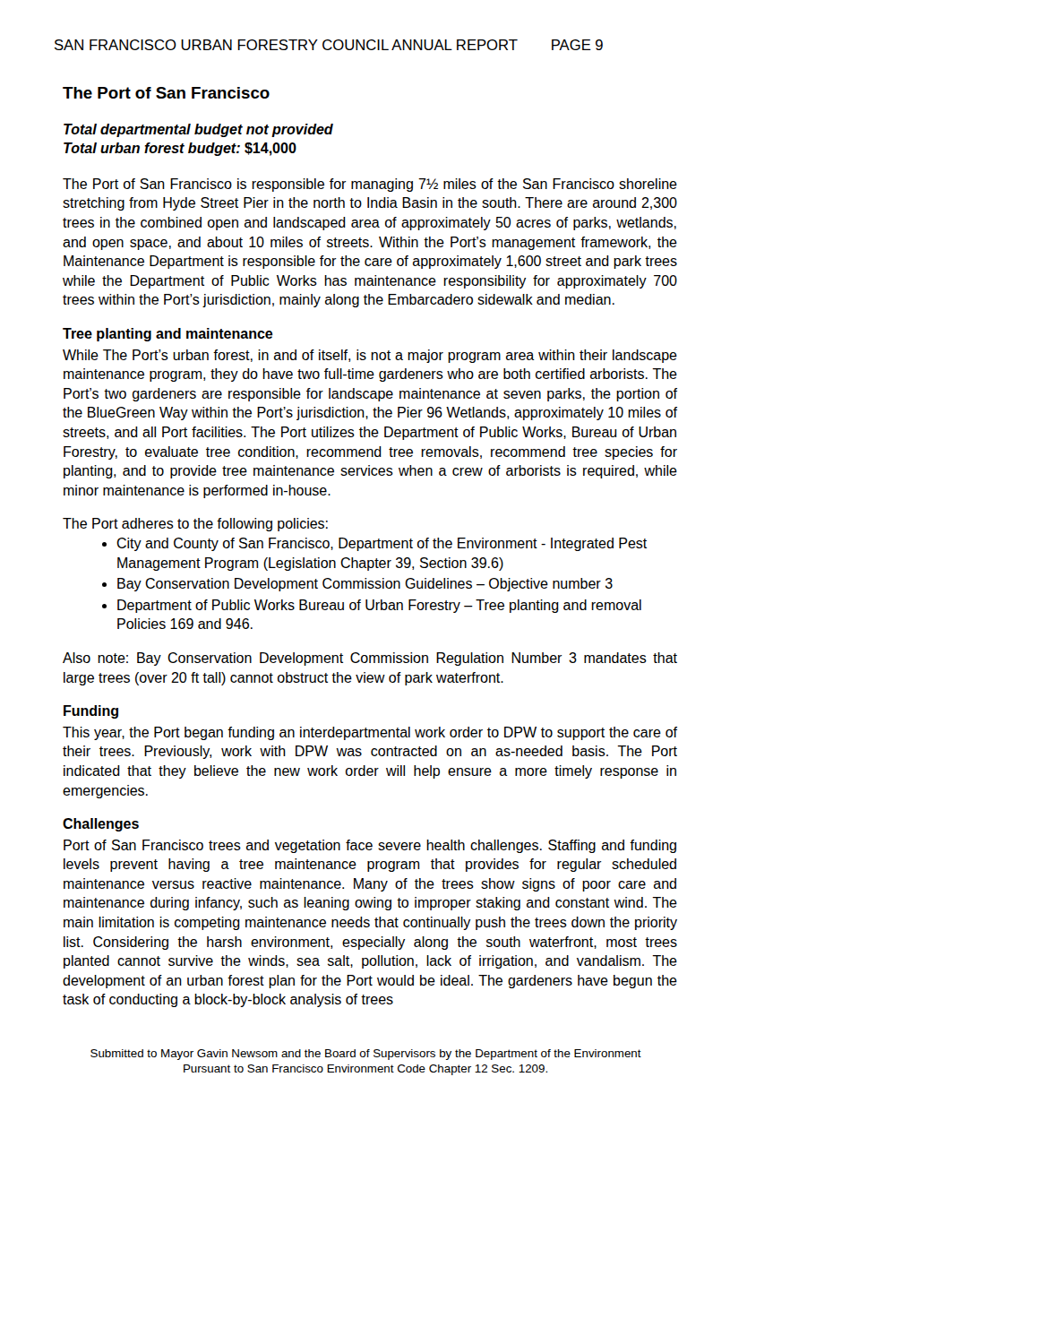SAN FRANCISCO URBAN FORESTRY COUNCIL ANNUAL REPORT PAGE 9
The Port of San Francisco
Total departmental budget not provided
Total urban forest budget: $14,000
The Port of San Francisco is responsible for managing 7½ miles of the San Francisco shoreline stretching from Hyde Street Pier in the north to India Basin in the south. There are around 2,300 trees in the combined open and landscaped area of approximately 50 acres of parks, wetlands, and open space, and about 10 miles of streets. Within the Port’s management framework, the Maintenance Department is responsible for the care of approximately 1,600 street and park trees while the Department of Public Works has maintenance responsibility for approximately 700 trees within the Port’s jurisdiction, mainly along the Embarcadero sidewalk and median.
Tree planting and maintenance
While The Port’s urban forest, in and of itself, is not a major program area within their landscape maintenance program, they do have two full-time gardeners who are both certified arborists. The Port’s two gardeners are responsible for landscape maintenance at seven parks, the portion of the BlueGreen Way within the Port’s jurisdiction, the Pier 96 Wetlands, approximately 10 miles of streets, and all Port facilities. The Port utilizes the Department of Public Works, Bureau of Urban Forestry, to evaluate tree condition, recommend tree removals, recommend tree species for planting, and to provide tree maintenance services when a crew of arborists is required, while minor maintenance is performed in-house.
The Port adheres to the following policies:
City and County of San Francisco, Department of the Environment - Integrated Pest Management Program (Legislation Chapter 39, Section 39.6)
Bay Conservation Development Commission Guidelines – Objective number 3
Department of Public Works Bureau of Urban Forestry – Tree planting and removal Policies 169 and 946.
Also note: Bay Conservation Development Commission Regulation Number 3 mandates that large trees (over 20 ft tall) cannot obstruct the view of park waterfront.
Funding
This year, the Port began funding an interdepartmental work order to DPW to support the care of their trees. Previously, work with DPW was contracted on an as-needed basis. The Port indicated that they believe the new work order will help ensure a more timely response in emergencies.
Challenges
Port of San Francisco trees and vegetation face severe health challenges. Staffing and funding levels prevent having a tree maintenance program that provides for regular scheduled maintenance versus reactive maintenance. Many of the trees show signs of poor care and maintenance during infancy, such as leaning owing to improper staking and constant wind. The main limitation is competing maintenance needs that continually push the trees down the priority list. Considering the harsh environment, especially along the south waterfront, most trees planted cannot survive the winds, sea salt, pollution, lack of irrigation, and vandalism. The development of an urban forest plan for the Port would be ideal. The gardeners have begun the task of conducting a block-by-block analysis of trees
Submitted to Mayor Gavin Newsom and the Board of Supervisors by the Department of the Environment
Pursuant to San Francisco Environment Code Chapter 12 Sec. 1209.